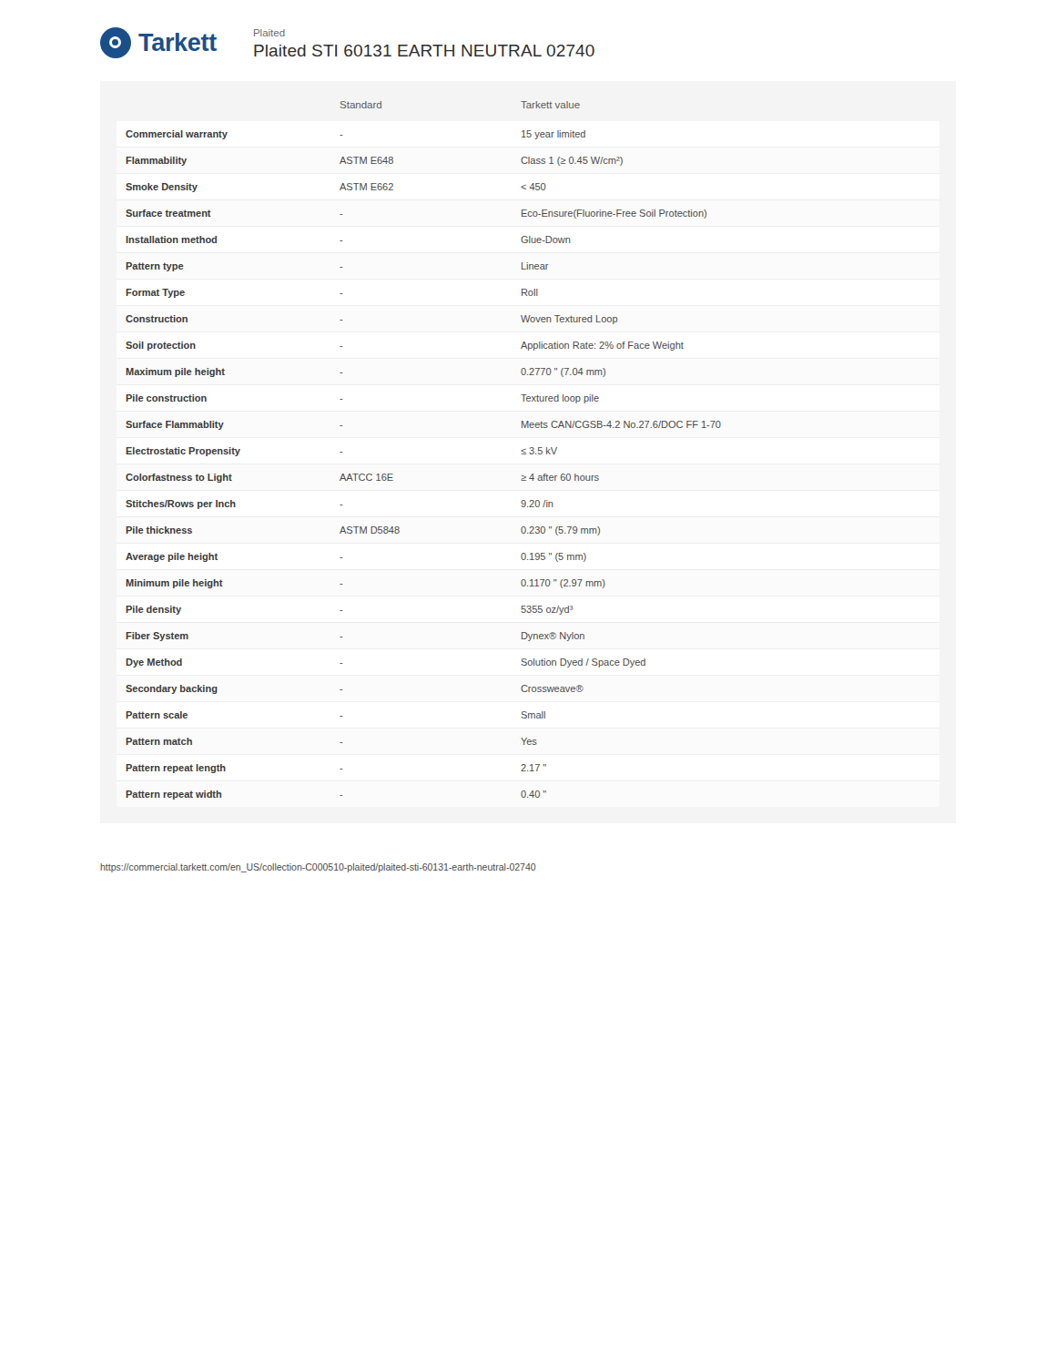Tarkett
Plaited
Plaited STI 60131 EARTH NEUTRAL 02740
| | Standard | Tarkett value |
| --- | --- | --- |
| Commercial warranty | - | 15 year limited |
| Flammability | ASTM E648 | Class 1 (≥ 0.45 W/cm²) |
| Smoke Density | ASTM E662 | < 450 |
| Surface treatment | - | Eco-Ensure(Fluorine-Free Soil Protection) |
| Installation method | - | Glue-Down |
| Pattern type | - | Linear |
| Format Type | - | Roll |
| Construction | - | Woven Textured Loop |
| Soil protection | - | Application Rate: 2% of Face Weight |
| Maximum pile height | - | 0.2770 " (7.04 mm) |
| Pile construction | - | Textured loop pile |
| Surface Flammablity | - | Meets CAN/CGSB-4.2 No.27.6/DOC FF 1-70 |
| Electrostatic Propensity | - | ≤ 3.5 kV |
| Colorfastness to Light | AATCC 16E | ≥ 4 after 60 hours |
| Stitches/Rows per Inch | - | 9.20 /in |
| Pile thickness | ASTM D5848 | 0.230 " (5.79 mm) |
| Average pile height | - | 0.195 " (5 mm) |
| Minimum pile height | - | 0.1170 " (2.97 mm) |
| Pile density | - | 5355 oz/yd³ |
| Fiber System | - | Dynex® Nylon |
| Dye Method | - | Solution Dyed / Space Dyed |
| Secondary backing | - | Crossweave® |
| Pattern scale | - | Small |
| Pattern match | - | Yes |
| Pattern repeat length | - | 2.17 " |
| Pattern repeat width | - | 0.40 " |
https://commercial.tarkett.com/en_US/collection-C000510-plaited/plaited-sti-60131-earth-neutral-02740